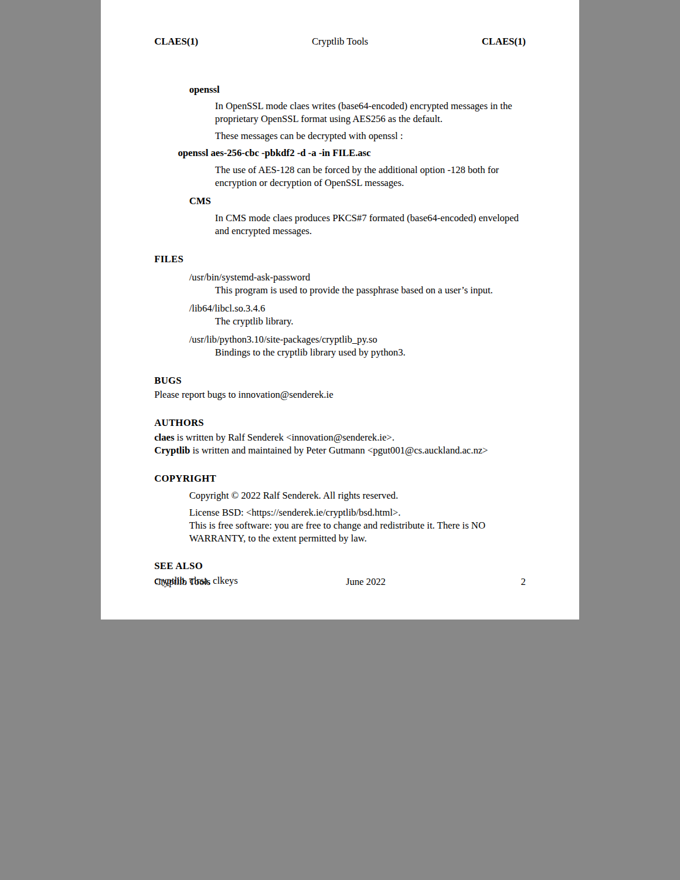CLAES(1) Cryptlib Tools CLAES(1)
openssl
In OpenSSL mode claes writes (base64-encoded) encrypted messages in the proprietary OpenSSL format using AES256 as the default.
These messages can be decrypted with openssl :
openssl aes-256-cbc -pbkdf2 -d -a -in FILE.asc
The use of AES-128 can be forced by the additional option -128 both for encryption or decryption of OpenSSL messages.
CMS
In CMS mode claes produces PKCS#7 formated (base64-encoded) enveloped and encrypted messages.
FILES
/usr/bin/systemd-ask-password
This program is used to provide the passphrase based on a user’s input.
/lib64/libcl.so.3.4.6
The cryptlib library.
/usr/lib/python3.10/site-packages/cryptlib_py.so
Bindings to the cryptlib library used by python3.
BUGS
Please report bugs to innovation@senderek.ie
AUTHORS
claes is written by Ralf Senderek <innovation@senderek.ie>.
Cryptlib is written and maintained by Peter Gutmann <pgut001@cs.auckland.ac.nz>
COPYRIGHT
Copyright © 2022 Ralf Senderek. All rights reserved.
License BSD: <https://senderek.ie/cryptlib/bsd.html>.
This is free software: you are free to change and redistribute it. There is NO WARRANTY, to the extent permitted by law.
SEE ALSO
cryptlib, clrsa, clkeys
Cryptlib Tools June 2022 2